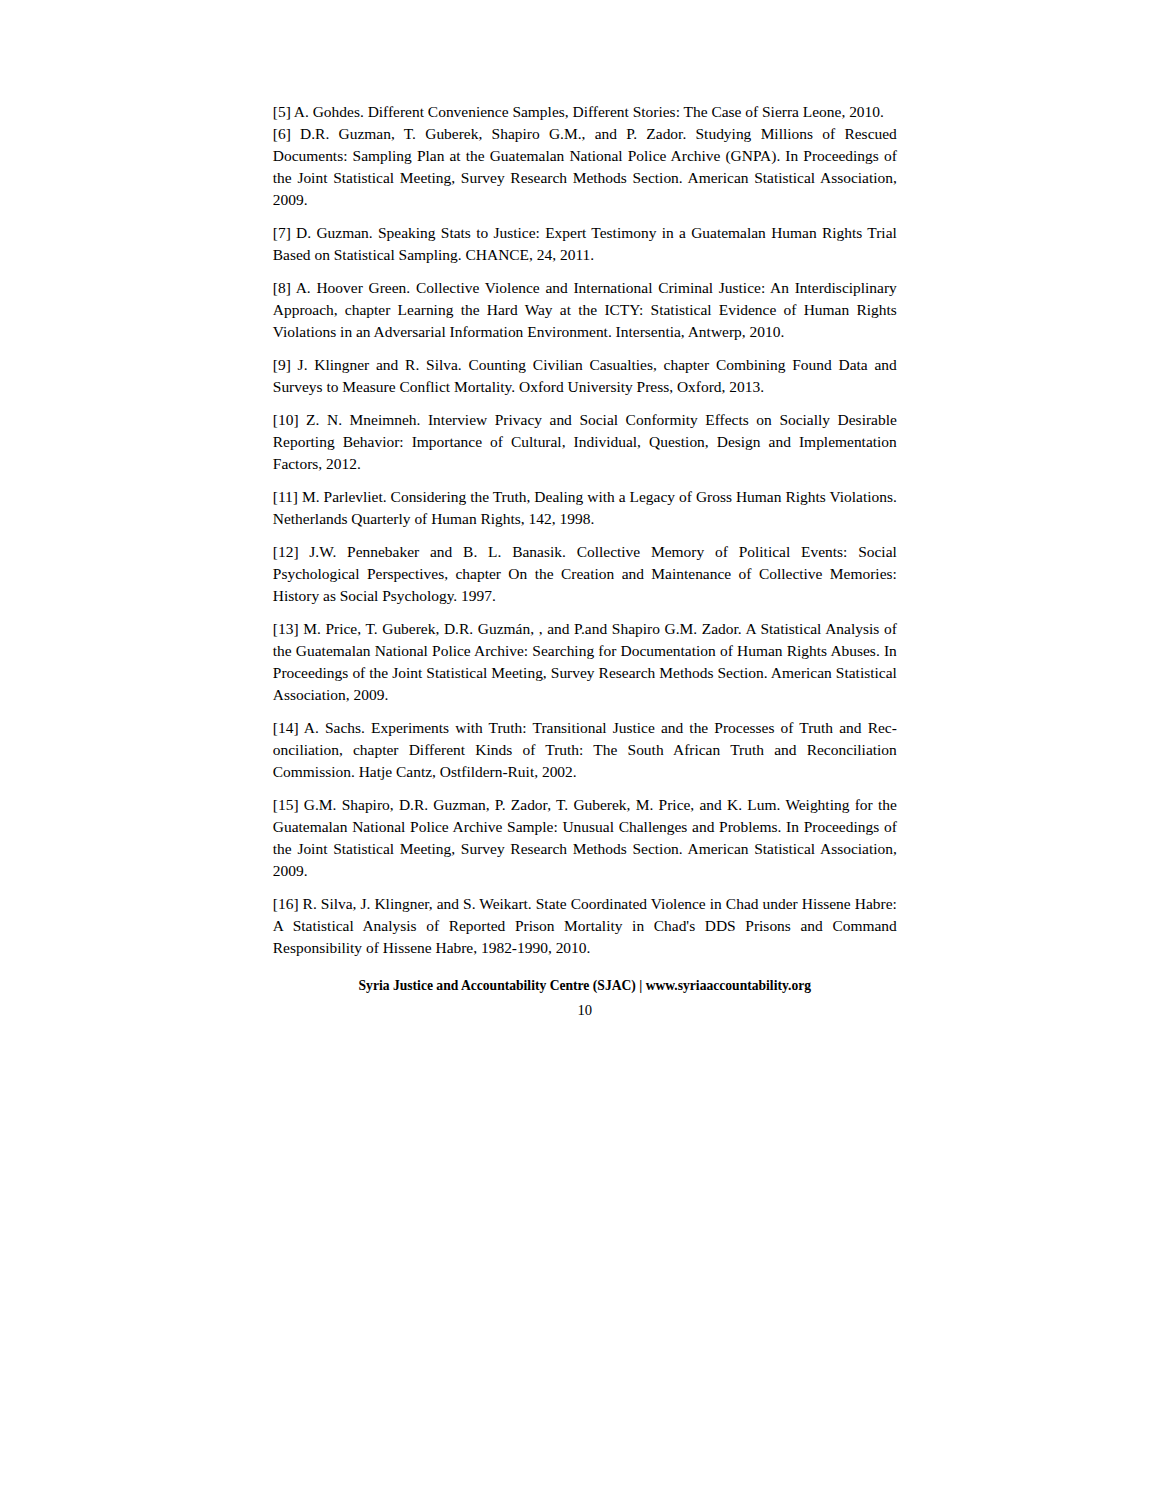[5] A. Gohdes. Different Convenience Samples, Different Stories: The Case of Sierra Leone, 2010.
[6] D.R. Guzman, T. Guberek, Shapiro G.M., and P. Zador. Studying Millions of Rescued Documents: Sampling Plan at the Guatemalan National Police Archive (GNPA). In Proceedings of the Joint Statistical Meeting, Survey Research Methods Section. American Statistical Association, 2009.
[7] D. Guzman. Speaking Stats to Justice: Expert Testimony in a Guatemalan Human Rights Trial Based on Statistical Sampling. CHANCE, 24, 2011.
[8] A. Hoover Green. Collective Violence and International Criminal Justice: An Interdisciplinary Approach, chapter Learning the Hard Way at the ICTY: Statistical Evidence of Human Rights Violations in an Adversarial Information Environment. Intersentia, Antwerp, 2010.
[9] J. Klingner and R. Silva. Counting Civilian Casualties, chapter Combining Found Data and Surveys to Measure Conflict Mortality. Oxford University Press, Oxford, 2013.
[10] Z. N. Mneimneh. Interview Privacy and Social Conformity Effects on Socially Desirable Reporting Behavior: Importance of Cultural, Individual, Question, Design and Implementation Factors, 2012.
[11] M. Parlevliet. Considering the Truth, Dealing with a Legacy of Gross Human Rights Violations. Netherlands Quarterly of Human Rights, 142, 1998.
[12] J.W. Pennebaker and B. L. Banasik. Collective Memory of Political Events: Social Psychological Perspectives, chapter On the Creation and Maintenance of Collective Memories: History as Social Psychology. 1997.
[13] M. Price, T. Guberek, D.R. Guzmán, , and P.and Shapiro G.M. Zador. A Statistical Analysis of the Guatemalan National Police Archive: Searching for Documentation of Human Rights Abuses. In Proceedings of the Joint Statistical Meeting, Survey Research Methods Section. American Statistical Association, 2009.
[14] A. Sachs. Experiments with Truth: Transitional Justice and the Processes of Truth and Rec- onciliation, chapter Different Kinds of Truth: The South African Truth and Reconciliation Commission. Hatje Cantz, Ostfildern-Ruit, 2002.
[15] G.M. Shapiro, D.R. Guzman, P. Zador, T. Guberek, M. Price, and K. Lum. Weighting for the Guatemalan National Police Archive Sample: Unusual Challenges and Problems. In Proceedings of the Joint Statistical Meeting, Survey Research Methods Section. American Statistical Association, 2009.
[16] R. Silva, J. Klingner, and S. Weikart. State Coordinated Violence in Chad under Hissene Habre: A Statistical Analysis of Reported Prison Mortality in Chad's DDS Prisons and Command Responsibility of Hissene Habre, 1982-1990, 2010.
Syria Justice and Accountability Centre (SJAC) | www.syriaaccountability.org
10